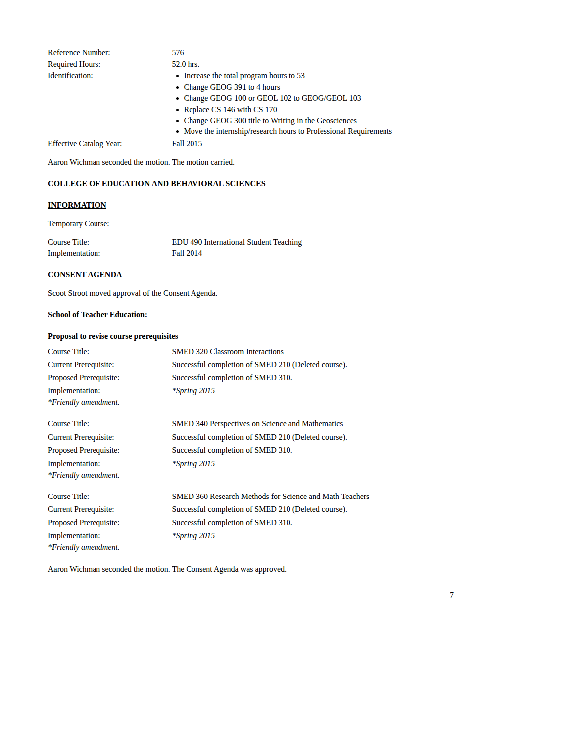Reference Number:
576
Required Hours:
52.0 hrs.
Identification:
Increase the total program hours to 53
Change GEOG 391 to 4 hours
Change GEOG 100 or GEOL 102 to GEOG/GEOL 103
Replace CS 146 with CS 170
Change GEOG 300 title to Writing in the Geosciences
Move the internship/research hours to Professional Requirements
Effective Catalog Year:
Fall 2015
Aaron Wichman seconded the motion. The motion carried.
COLLEGE OF EDUCATION AND BEHAVIORAL SCIENCES
INFORMATION
Temporary Course:
Course Title:
EDU 490 International Student Teaching
Implementation:
Fall 2014
CONSENT AGENDA
Scoot Stroot moved approval of the Consent Agenda.
School of Teacher Education:
Proposal to revise course prerequisites
Course Title:
SMED 320 Classroom Interactions
Current Prerequisite:
Successful completion of SMED 210 (Deleted course).
Proposed Prerequisite:
Successful completion of SMED 310.
Implementation:
*Spring 2015
*Friendly amendment.
Course Title:
SMED 340 Perspectives on Science and Mathematics
Current Prerequisite:
Successful completion of SMED 210 (Deleted course).
Proposed Prerequisite:
Successful completion of SMED 310.
Implementation:
*Spring 2015
*Friendly amendment.
Course Title:
SMED 360 Research Methods for Science and Math Teachers
Current Prerequisite:
Successful completion of SMED 210 (Deleted course).
Proposed Prerequisite:
Successful completion of SMED 310.
Implementation:
*Spring 2015
*Friendly amendment.
Aaron Wichman seconded the motion. The Consent Agenda was approved.
7